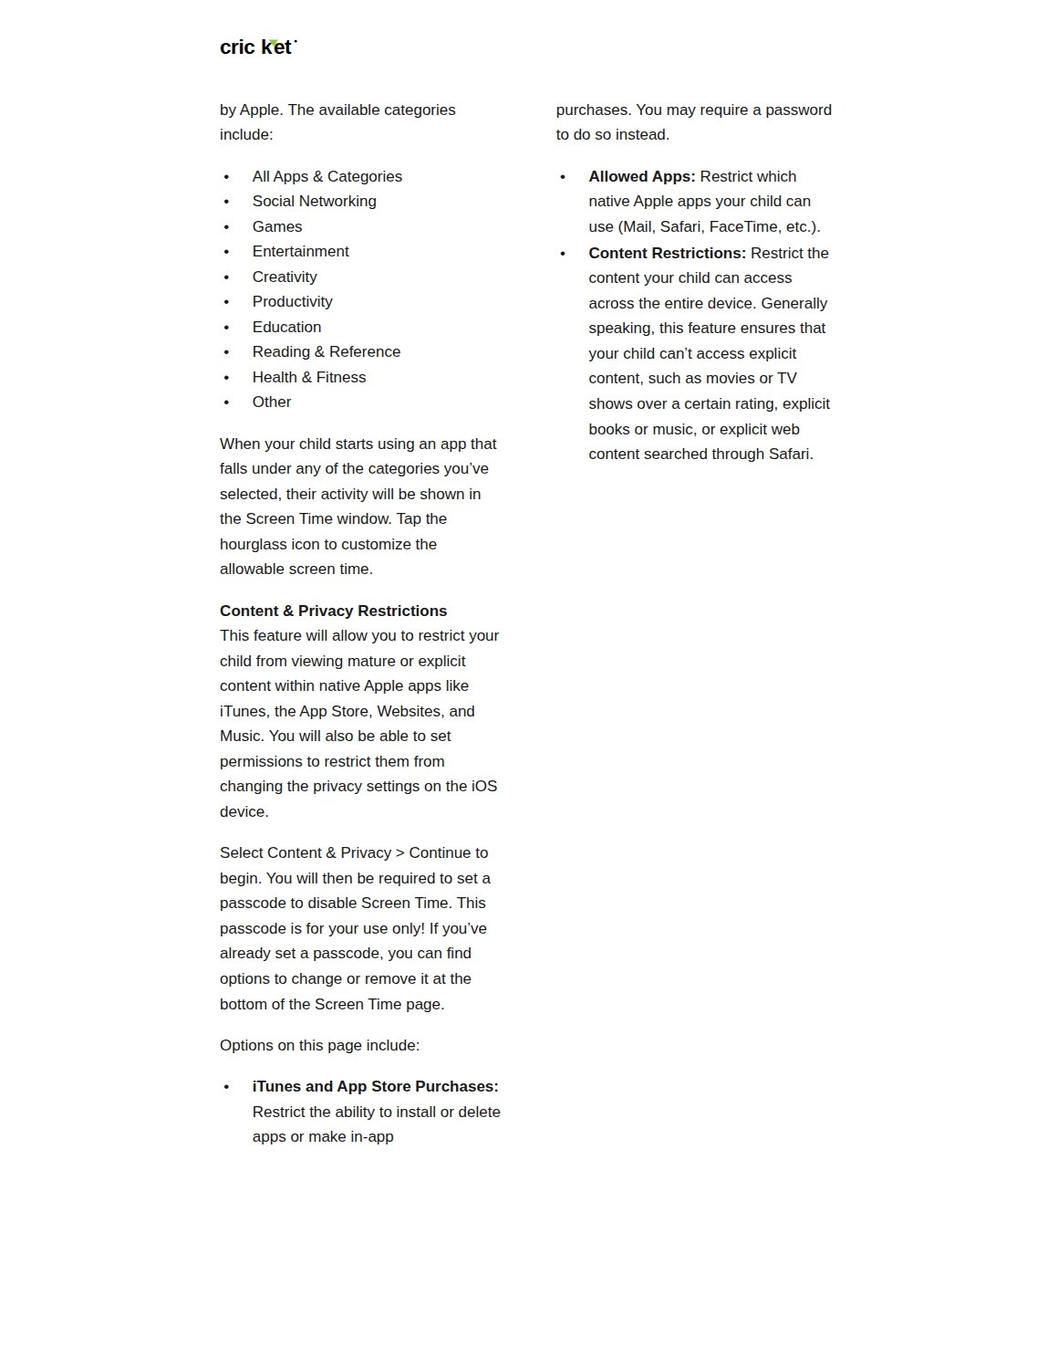cric k et
by Apple. The available categories include:
All Apps & Categories
Social Networking
Games
Entertainment
Creativity
Productivity
Education
Reading & Reference
Health & Fitness
Other
When your child starts using an app that falls under any of the categories you’ve selected, their activity will be shown in the Screen Time window. Tap the hourglass icon to customize the allowable screen time.
Content & Privacy Restrictions
This feature will allow you to restrict your child from viewing mature or explicit content within native Apple apps like iTunes, the App Store, Websites, and Music. You will also be able to set permissions to restrict them from changing the privacy settings on the iOS device.
Select Content & Privacy > Continue to begin. You will then be required to set a passcode to disable Screen Time. This passcode is for your use only! If you’ve already set a passcode, you can find options to change or remove it at the bottom of the Screen Time page.
Options on this page include:
iTunes and App Store Purchases: Restrict the ability to install or delete apps or make in-app
purchases. You may require a password to do so instead.
Allowed Apps: Restrict which native Apple apps your child can use (Mail, Safari, FaceTime, etc.).
Content Restrictions: Restrict the content your child can access across the entire device. Generally speaking, this feature ensures that your child can’t access explicit content, such as movies or TV shows over a certain rating, explicit books or music, or explicit web content searched through Safari.